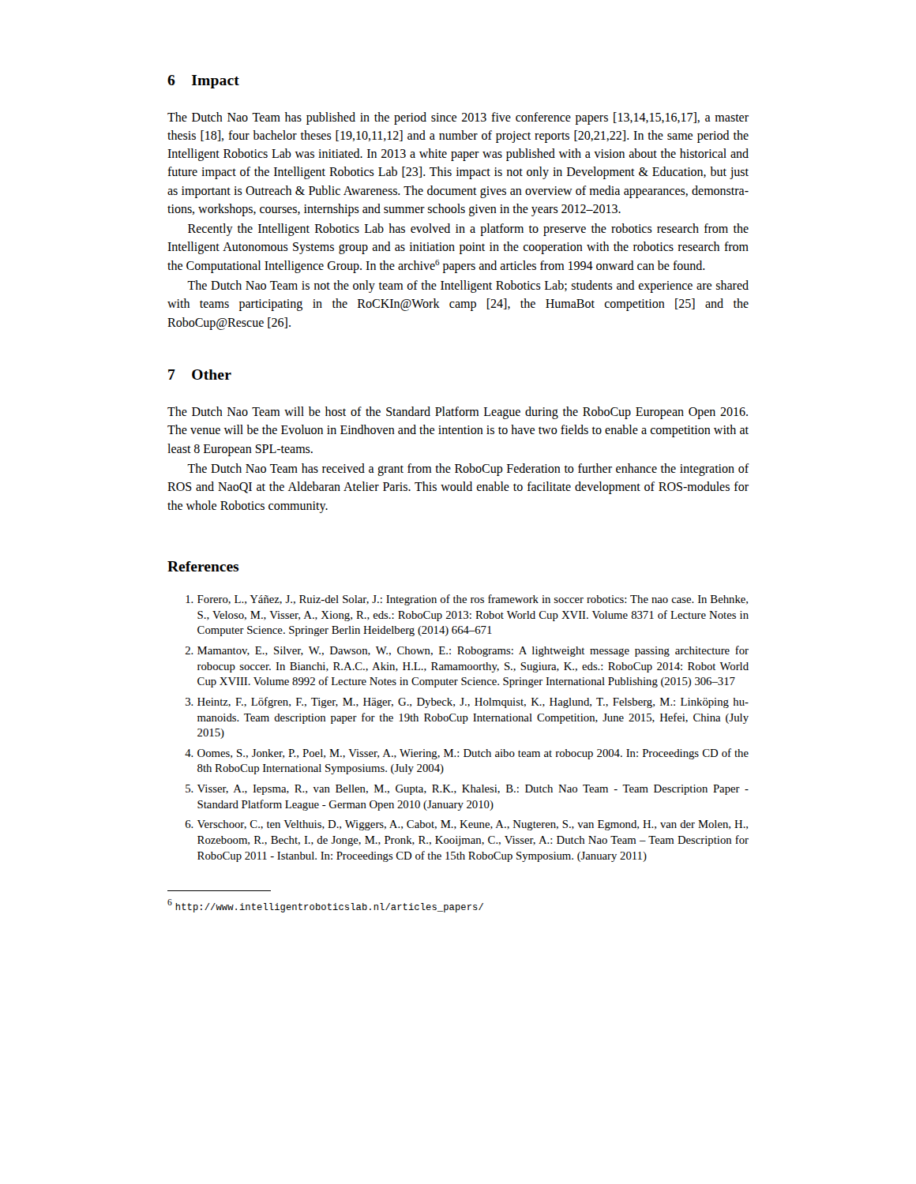6 Impact
The Dutch Nao Team has published in the period since 2013 five conference papers [13,14,15,16,17], a master thesis [18], four bachelor theses [19,10,11,12] and a number of project reports [20,21,22]. In the same period the Intelligent Robotics Lab was initiated. In 2013 a white paper was published with a vision about the historical and future impact of the Intelligent Robotics Lab [23]. This impact is not only in Development & Education, but just as important is Outreach & Public Awareness. The document gives an overview of media appearances, demonstrations, workshops, courses, internships and summer schools given in the years 2012–2013.
Recently the Intelligent Robotics Lab has evolved in a platform to preserve the robotics research from the Intelligent Autonomous Systems group and as initiation point in the cooperation with the robotics research from the Computational Intelligence Group. In the archive6 papers and articles from 1994 onward can be found.
The Dutch Nao Team is not the only team of the Intelligent Robotics Lab; students and experience are shared with teams participating in the RoCKIn@Work camp [24], the HumaBot competition [25] and the RoboCup@Rescue [26].
7 Other
The Dutch Nao Team will be host of the Standard Platform League during the RoboCup European Open 2016. The venue will be the Evoluon in Eindhoven and the intention is to have two fields to enable a competition with at least 8 European SPL-teams.
The Dutch Nao Team has received a grant from the RoboCup Federation to further enhance the integration of ROS and NaoQI at the Aldebaran Atelier Paris. This would enable to facilitate development of ROS-modules for the whole Robotics community.
References
Forero, L., Yáñez, J., Ruiz-del Solar, J.: Integration of the ros framework in soccer robotics: The nao case. In Behnke, S., Veloso, M., Visser, A., Xiong, R., eds.: RoboCup 2013: Robot World Cup XVII. Volume 8371 of Lecture Notes in Computer Science. Springer Berlin Heidelberg (2014) 664–671
Mamantov, E., Silver, W., Dawson, W., Chown, E.: Robograms: A lightweight message passing architecture for robocup soccer. In Bianchi, R.A.C., Akin, H.L., Ramamoorthy, S., Sugiura, K., eds.: RoboCup 2014: Robot World Cup XVIII. Volume 8992 of Lecture Notes in Computer Science. Springer International Publishing (2015) 306–317
Heintz, F., Löfgren, F., Tiger, M., Häger, G., Dybeck, J., Holmquist, K., Haglund, T., Felsberg, M.: Linköping humanoids. Team description paper for the 19th RoboCup International Competition, June 2015, Hefei, China (July 2015)
Oomes, S., Jonker, P., Poel, M., Visser, A., Wiering, M.: Dutch aibo team at robocup 2004. In: Proceedings CD of the 8th RoboCup International Symposiums. (July 2004)
Visser, A., Iepsma, R., van Bellen, M., Gupta, R.K., Khalesi, B.: Dutch Nao Team - Team Description Paper - Standard Platform League - German Open 2010 (January 2010)
Verschoor, C., ten Velthuis, D., Wiggers, A., Cabot, M., Keune, A., Nugteren, S., van Egmond, H., van der Molen, H., Rozeboom, R., Becht, I., de Jonge, M., Pronk, R., Kooijman, C., Visser, A.: Dutch Nao Team – Team Description for RoboCup 2011 - Istanbul. In: Proceedings CD of the 15th RoboCup Symposium. (January 2011)
6http://www.intelligentroboticslab.nl/articles_papers/